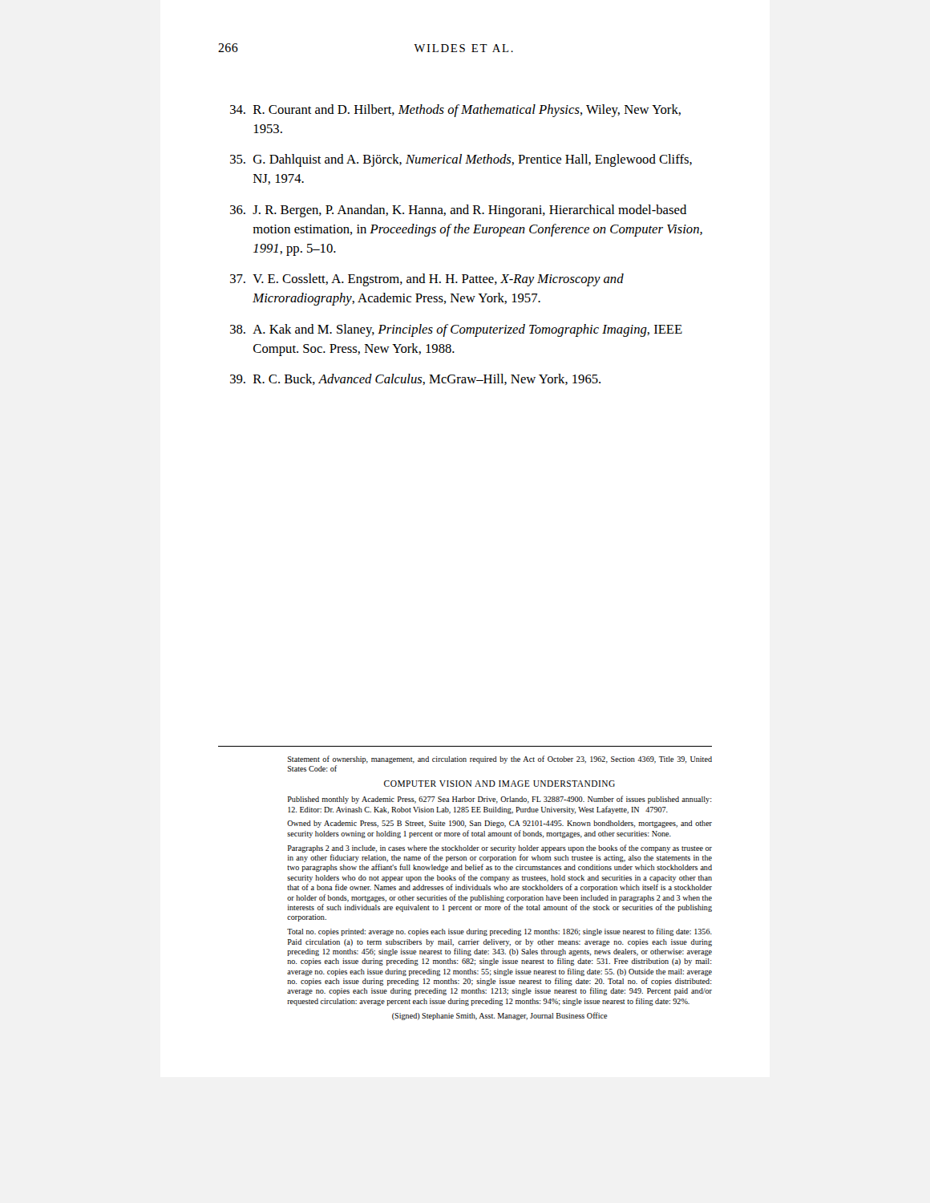266 Wildes et al.
34. R. Courant and D. Hilbert, Methods of Mathematical Physics, Wiley, New York, 1953.
35. G. Dahlquist and A. Björck, Numerical Methods, Prentice Hall, Englewood Cliffs, NJ, 1974.
36. J. R. Bergen, P. Anandan, K. Hanna, and R. Hingorani, Hierarchical model-based motion estimation, in Proceedings of the European Conference on Computer Vision, 1991, pp. 5–10.
37. V. E. Cosslett, A. Engstrom, and H. H. Pattee, X-Ray Microscopy and Microradiography, Academic Press, New York, 1957.
38. A. Kak and M. Slaney, Principles of Computerized Tomographic Imaging, IEEE Comput. Soc. Press, New York, 1988.
39. R. C. Buck, Advanced Calculus, McGraw–Hill, New York, 1965.
Statement of ownership, management, and circulation required by the Act of October 23, 1962, Section 4369, Title 39, United States Code: of
COMPUTER VISION AND IMAGE UNDERSTANDING
Published monthly by Academic Press, 6277 Sea Harbor Drive, Orlando, FL 32887-4900. Number of issues published annually: 12. Editor: Dr. Avinash C. Kak, Robot Vision Lab, 1285 EE Building, Purdue University, West Lafayette, IN 47907.
Owned by Academic Press, 525 B Street, Suite 1900, San Diego, CA 92101-4495. Known bondholders, mortgagees, and other security holders owning or holding 1 percent or more of total amount of bonds, mortgages, and other securities: None.
Paragraphs 2 and 3 include, in cases where the stockholder or security holder appears upon the books of the company as trustee or in any other fiduciary relation, the name of the person or corporation for whom such trustee is acting, also the statements in the two paragraphs show the affiant's full knowledge and belief as to the circumstances and conditions under which stockholders and security holders who do not appear upon the books of the company as trustees, hold stock and securities in a capacity other than that of a bona fide owner. Names and addresses of individuals who are stockholders of a corporation which itself is a stockholder or holder of bonds, mortgages, or other securities of the publishing corporation have been included in paragraphs 2 and 3 when the interests of such individuals are equivalent to 1 percent or more of the total amount of the stock or securities of the publishing corporation.
Total no. copies printed: average no. copies each issue during preceding 12 months: 1826; single issue nearest to filing date: 1356. Paid circulation (a) to term subscribers by mail, carrier delivery, or by other means: average no. copies each issue during preceding 12 months: 456; single issue nearest to filing date: 343. (b) Sales through agents, news dealers, or otherwise: average no. copies each issue during preceding 12 months: 682; single issue nearest to filing date: 531. Free distribution (a) by mail: average no. copies each issue during preceding 12 months: 55; single issue nearest to filing date: 55. (b) Outside the mail: average no. copies each issue during preceding 12 months: 20; single issue nearest to filing date: 20. Total no. of copies distributed: average no. copies each issue during preceding 12 months: 1213; single issue nearest to filing date: 949. Percent paid and/or requested circulation: average percent each issue during preceding 12 months: 94%; single issue nearest to filing date: 92%.
(Signed) Stephanie Smith, Asst. Manager, Journal Business Office